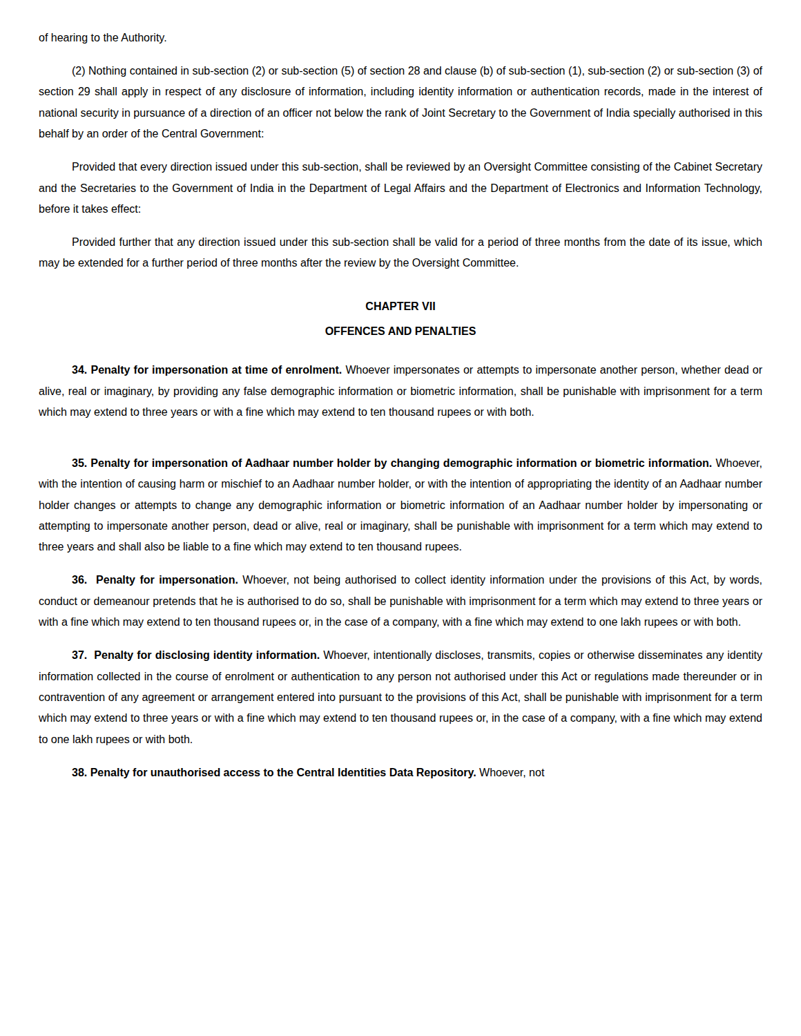of hearing to the Authority.
(2) Nothing contained in sub-section (2) or sub-section (5) of section 28 and clause (b) of sub-section (1), sub-section (2) or sub-section (3) of section 29 shall apply in respect of any disclosure of information, including identity information or authentication records, made in the interest of national security in pursuance of a direction of an officer not below the rank of Joint Secretary to the Government of India specially authorised in this behalf by an order of the Central Government:
Provided that every direction issued under this sub-section, shall be reviewed by an Oversight Committee consisting of the Cabinet Secretary and the Secretaries to the Government of India in the Department of Legal Affairs and the Department of Electronics and Information Technology, before it takes effect:
Provided further that any direction issued under this sub-section shall be valid for a period of three months from the date of its issue, which may be extended for a further period of three months after the review by the Oversight Committee.
CHAPTER VII
OFFENCES AND PENALTIES
34. Penalty for impersonation at time of enrolment. Whoever impersonates or attempts to impersonate another person, whether dead or alive, real or imaginary, by providing any false demographic information or biometric information, shall be punishable with imprisonment for a term which may extend to three years or with a fine which may extend to ten thousand rupees or with both.
35. Penalty for impersonation of Aadhaar number holder by changing demographic information or biometric information. Whoever, with the intention of causing harm or mischief to an Aadhaar number holder, or with the intention of appropriating the identity of an Aadhaar number holder changes or attempts to change any demographic information or biometric information of an Aadhaar number holder by impersonating or attempting to impersonate another person, dead or alive, real or imaginary, shall be punishable with imprisonment for a term which may extend to three years and shall also be liable to a fine which may extend to ten thousand rupees.
36. Penalty for impersonation. Whoever, not being authorised to collect identity information under the provisions of this Act, by words, conduct or demeanour pretends that he is authorised to do so, shall be punishable with imprisonment for a term which may extend to three years or with a fine which may extend to ten thousand rupees or, in the case of a company, with a fine which may extend to one lakh rupees or with both.
37. Penalty for disclosing identity information. Whoever, intentionally discloses, transmits, copies or otherwise disseminates any identity information collected in the course of enrolment or authentication to any person not authorised under this Act or regulations made thereunder or in contravention of any agreement or arrangement entered into pursuant to the provisions of this Act, shall be punishable with imprisonment for a term which may extend to three years or with a fine which may extend to ten thousand rupees or, in the case of a company, with a fine which may extend to one lakh rupees or with both.
38. Penalty for unauthorised access to the Central Identities Data Repository. Whoever, not